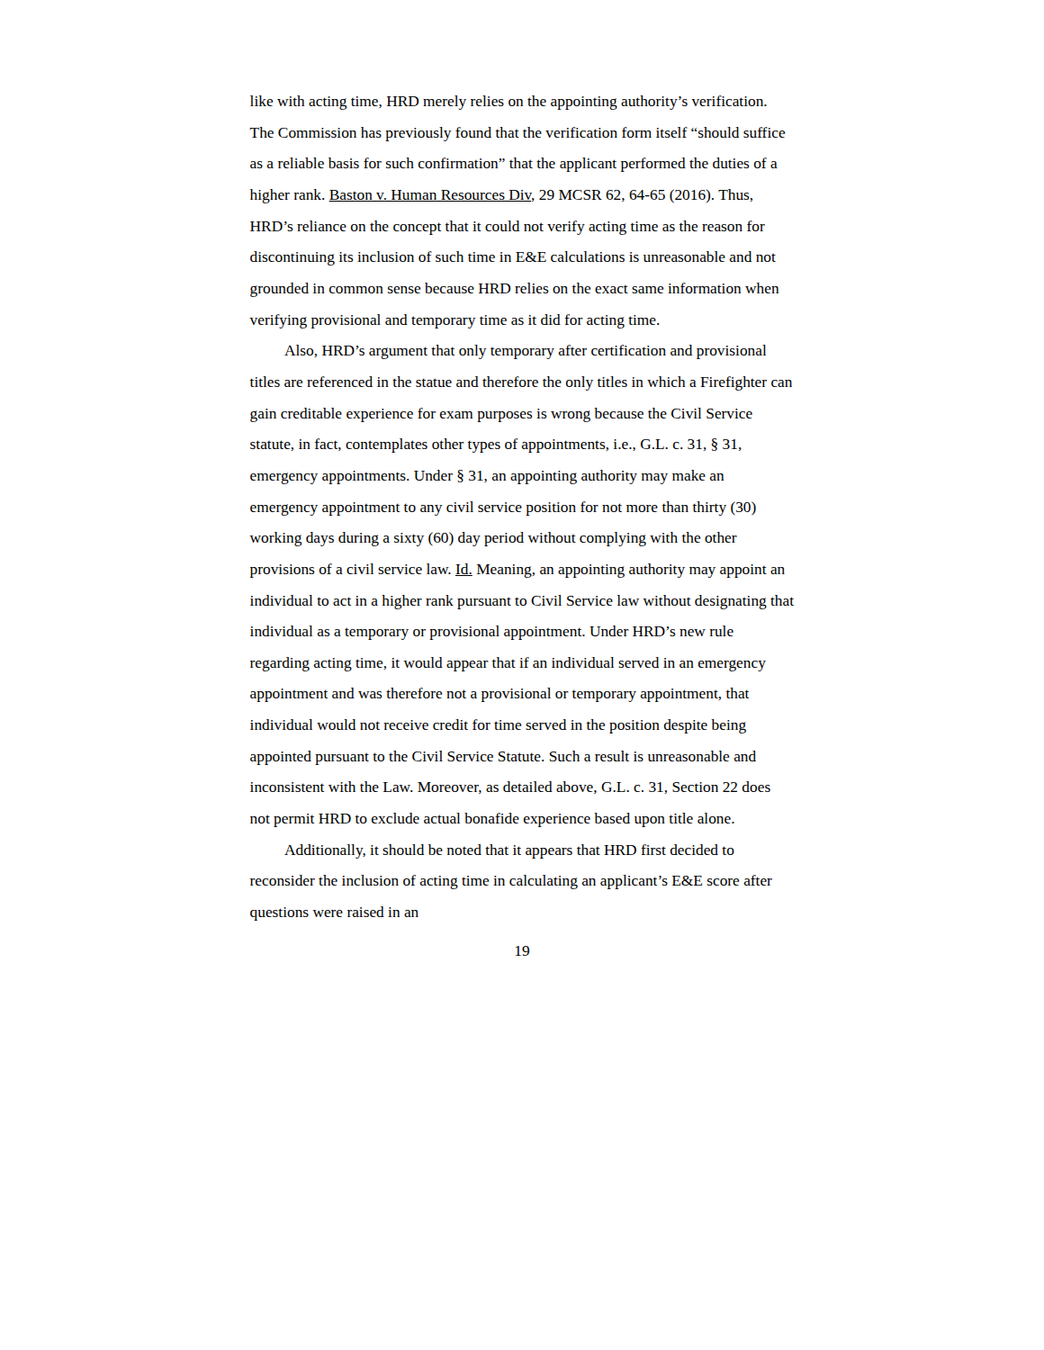like with acting time, HRD merely relies on the appointing authority’s verification. The Commission has previously found that the verification form itself “should suffice as a reliable basis for such confirmation” that the applicant performed the duties of a higher rank. Baston v. Human Resources Div, 29 MCSR 62, 64-65 (2016). Thus, HRD’s reliance on the concept that it could not verify acting time as the reason for discontinuing its inclusion of such time in E&E calculations is unreasonable and not grounded in common sense because HRD relies on the exact same information when verifying provisional and temporary time as it did for acting time.
Also, HRD’s argument that only temporary after certification and provisional titles are referenced in the statue and therefore the only titles in which a Firefighter can gain creditable experience for exam purposes is wrong because the Civil Service statute, in fact, contemplates other types of appointments, i.e., G.L. c. 31, § 31, emergency appointments. Under § 31, an appointing authority may make an emergency appointment to any civil service position for not more than thirty (30) working days during a sixty (60) day period without complying with the other provisions of a civil service law. Id. Meaning, an appointing authority may appoint an individual to act in a higher rank pursuant to Civil Service law without designating that individual as a temporary or provisional appointment. Under HRD’s new rule regarding acting time, it would appear that if an individual served in an emergency appointment and was therefore not a provisional or temporary appointment, that individual would not receive credit for time served in the position despite being appointed pursuant to the Civil Service Statute. Such a result is unreasonable and inconsistent with the Law. Moreover, as detailed above, G.L. c. 31, Section 22 does not permit HRD to exclude actual bonafide experience based upon title alone.
Additionally, it should be noted that it appears that HRD first decided to reconsider the inclusion of acting time in calculating an applicant’s E&E score after questions were raised in an
19